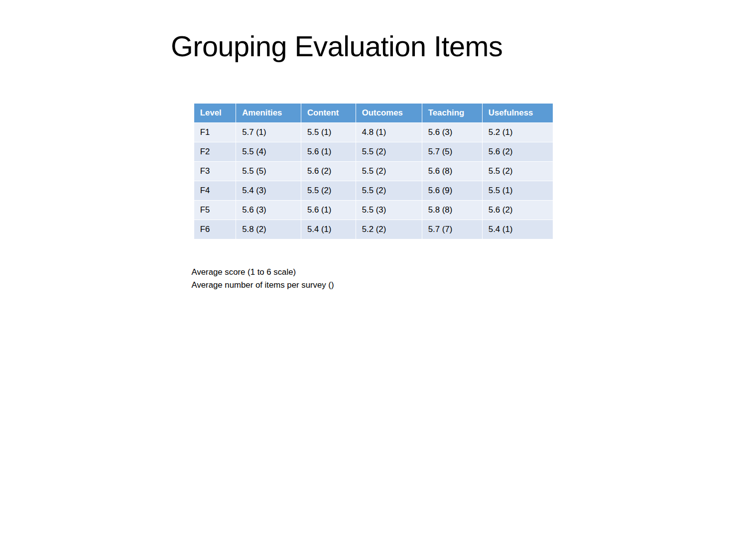Grouping Evaluation Items
| Level | Amenities | Content | Outcomes | Teaching | Usefulness |
| --- | --- | --- | --- | --- | --- |
| F1 | 5.7 (1) | 5.5 (1) | 4.8 (1) | 5.6 (3) | 5.2 (1) |
| F2 | 5.5 (4) | 5.6 (1) | 5.5 (2) | 5.7 (5) | 5.6 (2) |
| F3 | 5.5 (5) | 5.6 (2) | 5.5 (2) | 5.6 (8) | 5.5 (2) |
| F4 | 5.4 (3) | 5.5 (2) | 5.5 (2) | 5.6 (9) | 5.5 (1) |
| F5 | 5.6 (3) | 5.6 (1) | 5.5 (3) | 5.8 (8) | 5.6 (2) |
| F6 | 5.8 (2) | 5.4 (1) | 5.2 (2) | 5.7 (7) | 5.4 (1) |
Average score (1 to 6 scale)
Average number of items per survey ()